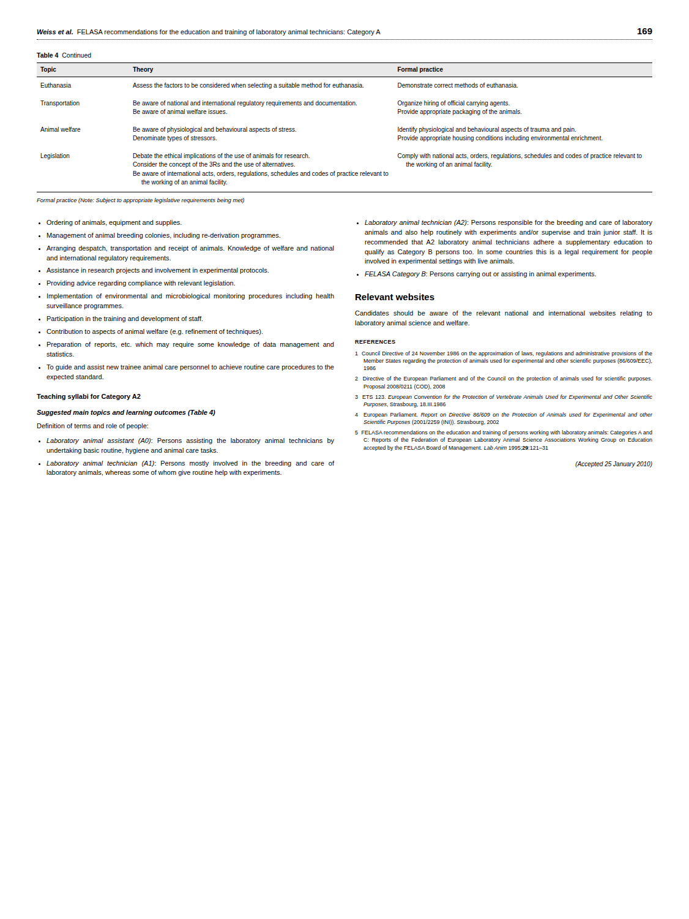Weiss et al. FELASA recommendations for the education and training of laboratory animal technicians: Category A
169
Table 4 Continued
| Topic | Theory | Formal practice |
| --- | --- | --- |
| Euthanasia | Assess the factors to be considered when selecting a suitable method for euthanasia. | Demonstrate correct methods of euthanasia. |
| Transportation | Be aware of national and international regulatory requirements and documentation. Be aware of animal welfare issues. | Organize hiring of official carrying agents. Provide appropriate packaging of the animals. |
| Animal welfare | Be aware of physiological and behavioural aspects of stress. Denominate types of stressors. | Identify physiological and behavioural aspects of trauma and pain. Provide appropriate housing conditions including environmental enrichment. |
| Legislation | Debate the ethical implications of the use of animals for research. Consider the concept of the 3Rs and the use of alternatives. Be aware of international acts, orders, regulations, schedules and codes of practice relevant to the working of an animal facility. | Comply with national acts, orders, regulations, schedules and codes of practice relevant to the working of an animal facility. |
Formal practice (Note: Subject to appropriate legislative requirements being met)
Ordering of animals, equipment and supplies.
Management of animal breeding colonies, including re-derivation programmes.
Arranging despatch, transportation and receipt of animals. Knowledge of welfare and national and international regulatory requirements.
Assistance in research projects and involvement in experimental protocols.
Providing advice regarding compliance with relevant legislation.
Implementation of environmental and microbiological monitoring procedures including health surveillance programmes.
Participation in the training and development of staff.
Contribution to aspects of animal welfare (e.g. refinement of techniques).
Preparation of reports, etc. which may require some knowledge of data management and statistics.
To guide and assist new trainee animal care personnel to achieve routine care procedures to the expected standard.
Teaching syllabi for Category A2
Suggested main topics and learning outcomes (Table 4)
Definition of terms and role of people:
Laboratory animal assistant (A0): Persons assisting the laboratory animal technicians by undertaking basic routine, hygiene and animal care tasks.
Laboratory animal technician (A1): Persons mostly involved in the breeding and care of laboratory animals, whereas some of whom give routine help with experiments.
Laboratory animal technician (A2): Persons responsible for the breeding and care of laboratory animals and also help routinely with experiments and/or supervise and train junior staff. It is recommended that A2 laboratory animal technicians adhere a supplementary education to qualify as Category B persons too. In some countries this is a legal requirement for people involved in experimental settings with live animals.
FELASA Category B: Persons carrying out or assisting in animal experiments.
Relevant websites
Candidates should be aware of the relevant national and international websites relating to laboratory animal science and welfare.
REFERENCES
Council Directive of 24 November 1986 on the approximation of laws, regulations and administrative provisions of the Member States regarding the protection of animals used for experimental and other scientific purposes (86/609/EEC), 1986
Directive of the European Parliament and of the Council on the protection of animals used for scientific purposes. Proposal 2008/0211 (COD), 2008
ETS 123. European Convention for the Protection of Vertebrate Animals Used for Experimental and Other Scientific Purposes, Strasbourg, 18.III.1986
European Parliament. Report on Directive 86/609 on the Protection of Animals used for Experimental and other Scientific Purposes (2001/2259 (INI)). Strasbourg, 2002
FELASA recommendations on the education and training of persons working with laboratory animals: Categories A and C: Reports of the Federation of European Laboratory Animal Science Associations Working Group on Education accepted by the FELASA Board of Management. Lab Anim 1995;29:121–31
(Accepted 25 January 2010)